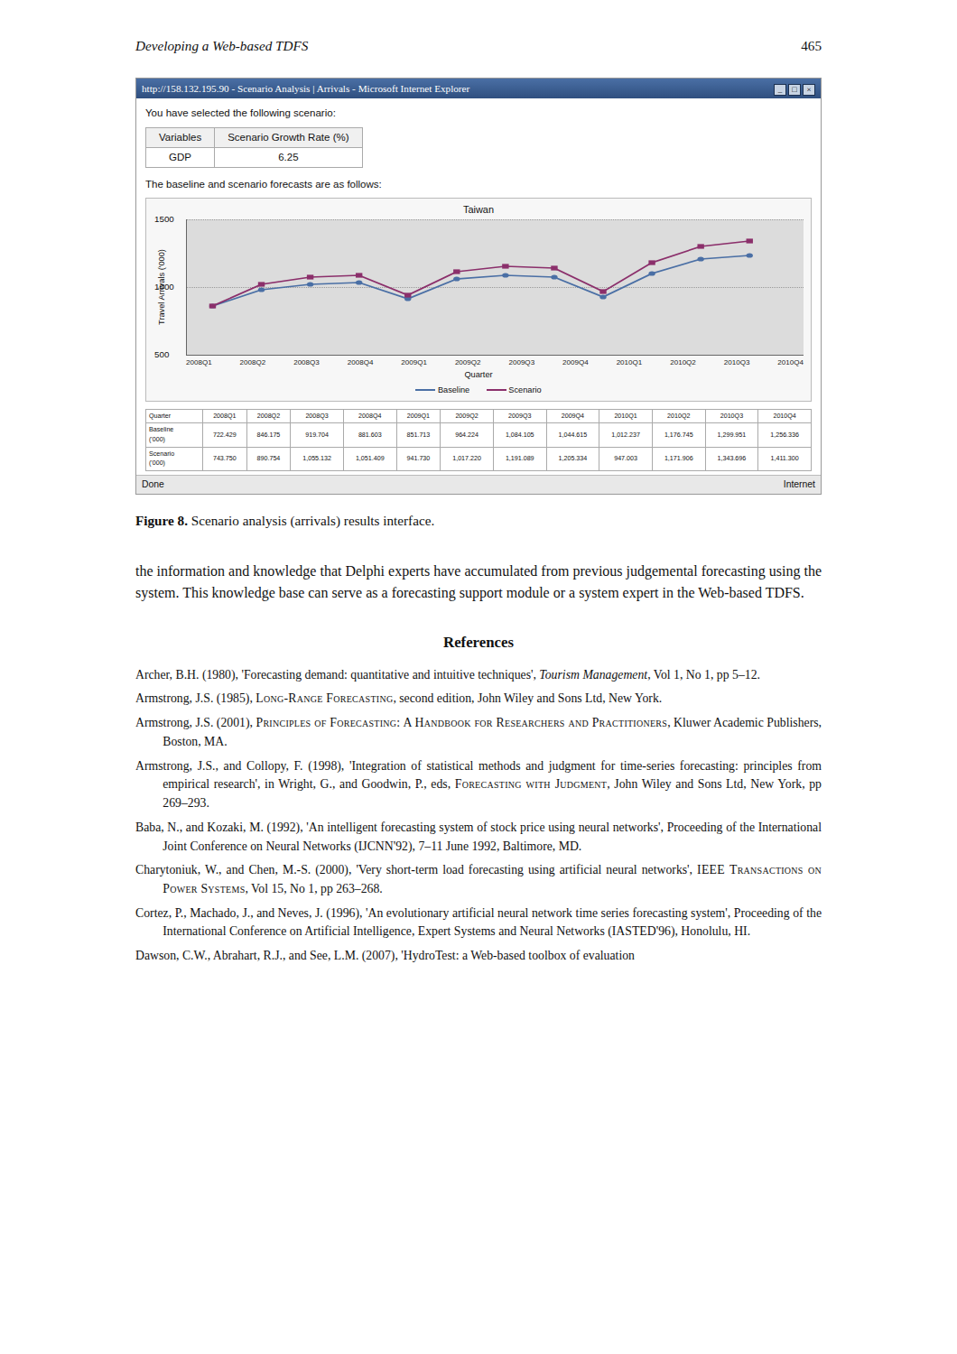Developing a Web-based TDFS 465
http://158.132.195.90 - Scenario Analysis | Arrivals - Microsoft Internet Explorer _□×
You have selected the following scenario:
| Variables | Scenario Growth Rate (%) |
| --- | --- |
| GDP | 6.25 |
The baseline and scenario forecasts are as follows:
Taiwan
Travel Arrivals ('000) 1500 1000 500
2008Q12008Q22008Q32008Q4 2009Q12009Q22009Q32009Q4 2010Q12010Q22010Q32010Q4
Quarter
Baseline Scenario
| Quarter | 2008Q1 | 2008Q2 | 2008Q3 | 2008Q4 | 2009Q1 | 2009Q2 | 2009Q3 | 2009Q4 | 2010Q1 | 2010Q2 | 2010Q3 | 2010Q4 |
| --- | --- | --- | --- | --- | --- | --- | --- | --- | --- | --- | --- | --- |
| Baseline ('000) | 722.429 | 846.175 | 919.704 | 881.603 | 851.713 | 964.224 | 1,084.105 | 1,044.615 | 1,012.237 | 1,176.745 | 1,299.951 | 1,256.336 |
| Scenario ('000) | 743.750 | 890.754 | 1,055.132 | 1,051.409 | 941.730 | 1,017.220 | 1,191.089 | 1,205.334 | 947.003 | 1,171.906 | 1,343.696 | 1,411.300 |
Done Internet
Figure 8. Scenario analysis (arrivals) results interface.
the information and knowledge that Delphi experts have accumulated from previous judgemental forecasting using the system. This knowledge base can serve as a forecasting support module or a system expert in the Web-based TDFS.
References
Archer, B.H. (1980), 'Forecasting demand: quantitative and intuitive techniques', Tourism Management, Vol 1, No 1, pp 5–12.
Armstrong, J.S. (1985), Long-Range Forecasting, second edition, John Wiley and Sons Ltd, New York.
Armstrong, J.S. (2001), Principles of Forecasting: A Handbook for Researchers and Practitioners, Kluwer Academic Publishers, Boston, MA.
Armstrong, J.S., and Collopy, F. (1998), 'Integration of statistical methods and judgment for time-series forecasting: principles from empirical research', in Wright, G., and Goodwin, P., eds, Forecasting with Judgment, John Wiley and Sons Ltd, New York, pp 269–293.
Baba, N., and Kozaki, M. (1992), 'An intelligent forecasting system of stock price using neural networks', Proceeding of the International Joint Conference on Neural Networks (IJCNN'92), 7–11 June 1992, Baltimore, MD.
Charytoniuk, W., and Chen, M.-S. (2000), 'Very short-term load forecasting using artificial neural networks', IEEE Transactions on Power Systems, Vol 15, No 1, pp 263–268.
Cortez, P., Machado, J., and Neves, J. (1996), 'An evolutionary artificial neural network time series forecasting system', Proceeding of the International Conference on Artificial Intelligence, Expert Systems and Neural Networks (IASTED'96), Honolulu, HI.
Dawson, C.W., Abrahart, R.J., and See, L.M. (2007), 'HydroTest: a Web-based toolbox of evaluation